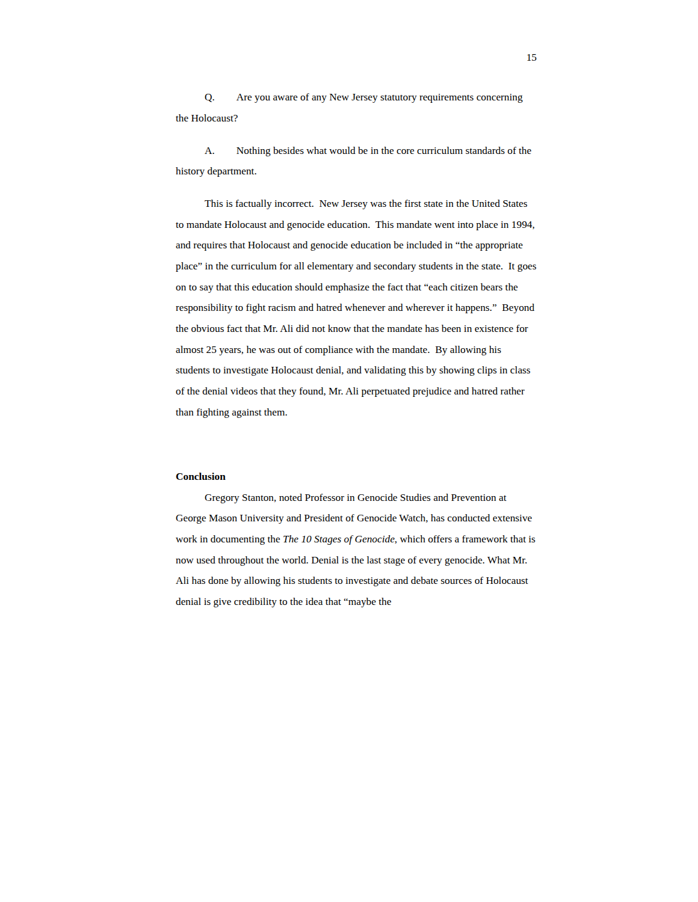15
Q. Are you aware of any New Jersey statutory requirements concerning the Holocaust?
A. Nothing besides what would be in the core curriculum standards of the history department.
This is factually incorrect. New Jersey was the first state in the United States to mandate Holocaust and genocide education. This mandate went into place in 1994, and requires that Holocaust and genocide education be included in “the appropriate place” in the curriculum for all elementary and secondary students in the state. It goes on to say that this education should emphasize the fact that “each citizen bears the responsibility to fight racism and hatred whenever and wherever it happens.” Beyond the obvious fact that Mr. Ali did not know that the mandate has been in existence for almost 25 years, he was out of compliance with the mandate. By allowing his students to investigate Holocaust denial, and validating this by showing clips in class of the denial videos that they found, Mr. Ali perpetuated prejudice and hatred rather than fighting against them.
Conclusion
Gregory Stanton, noted Professor in Genocide Studies and Prevention at George Mason University and President of Genocide Watch, has conducted extensive work in documenting the The 10 Stages of Genocide, which offers a framework that is now used throughout the world. Denial is the last stage of every genocide. What Mr. Ali has done by allowing his students to investigate and debate sources of Holocaust denial is give credibility to the idea that “maybe the